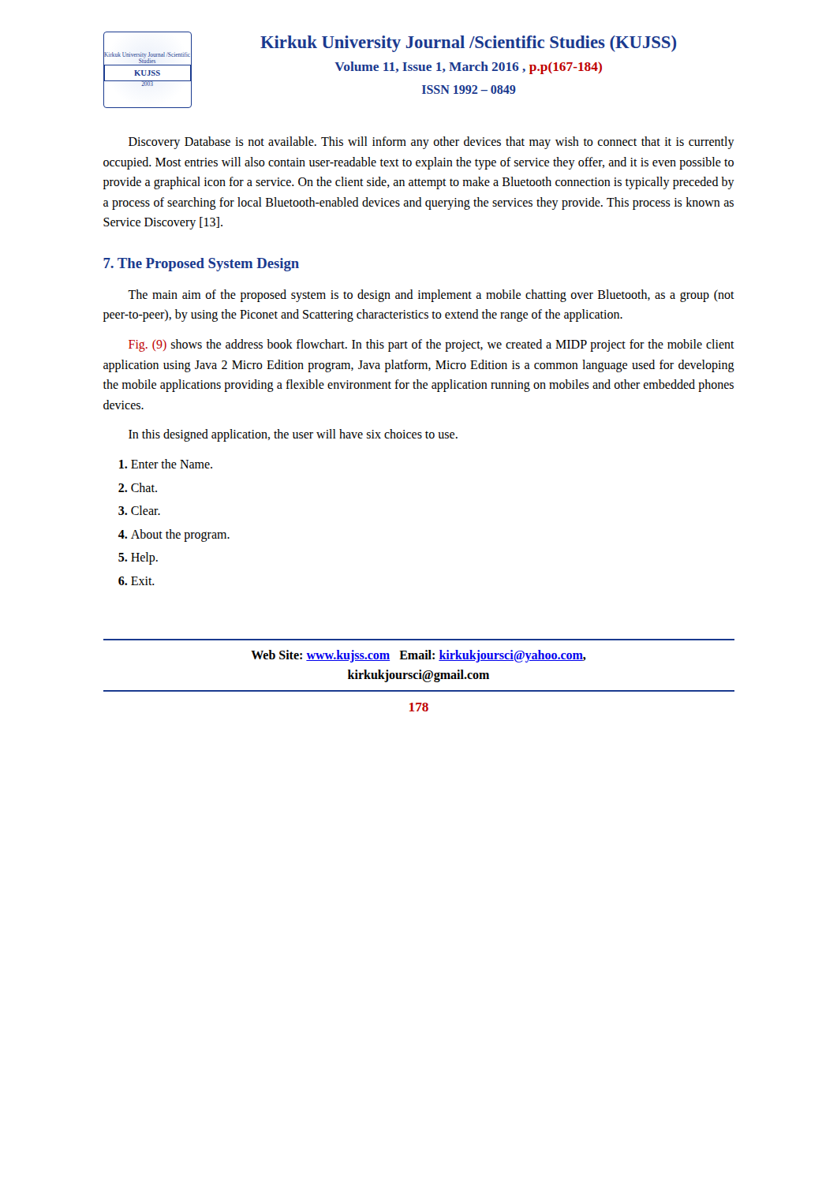Kirkuk University Journal /Scientific Studies
KUJSS
2003
Kirkuk University Journal /Scientific Studies (KUJSS)
Volume 11, Issue 1, March 2016 , p.p(167-184)
ISSN 1992 – 0849
Discovery Database is not available. This will inform any other devices that may wish to connect that it is currently occupied. Most entries will also contain user-readable text to explain the type of service they offer, and it is even possible to provide a graphical icon for a service. On the client side, an attempt to make a Bluetooth connection is typically preceded by a process of searching for local Bluetooth-enabled devices and querying the services they provide. This process is known as Service Discovery [13].
7. The Proposed System Design
The main aim of the proposed system is to design and implement a mobile chatting over Bluetooth, as a group (not peer-to-peer), by using the Piconet and Scattering characteristics to extend the range of the application.
Fig. (9) shows the address book flowchart. In this part of the project, we created a MIDP project for the mobile client application using Java 2 Micro Edition program, Java platform, Micro Edition is a common language used for developing the mobile applications providing a flexible environment for the application running on mobiles and other embedded phones devices.
In this designed application, the user will have six choices to use.
Enter the Name.
Chat.
Clear.
About the program.
Help.
Exit.
Web Site: www.kujss.com Email: kirkukjoursci@yahoo.com,
kirkukjoursci@gmail.com
178